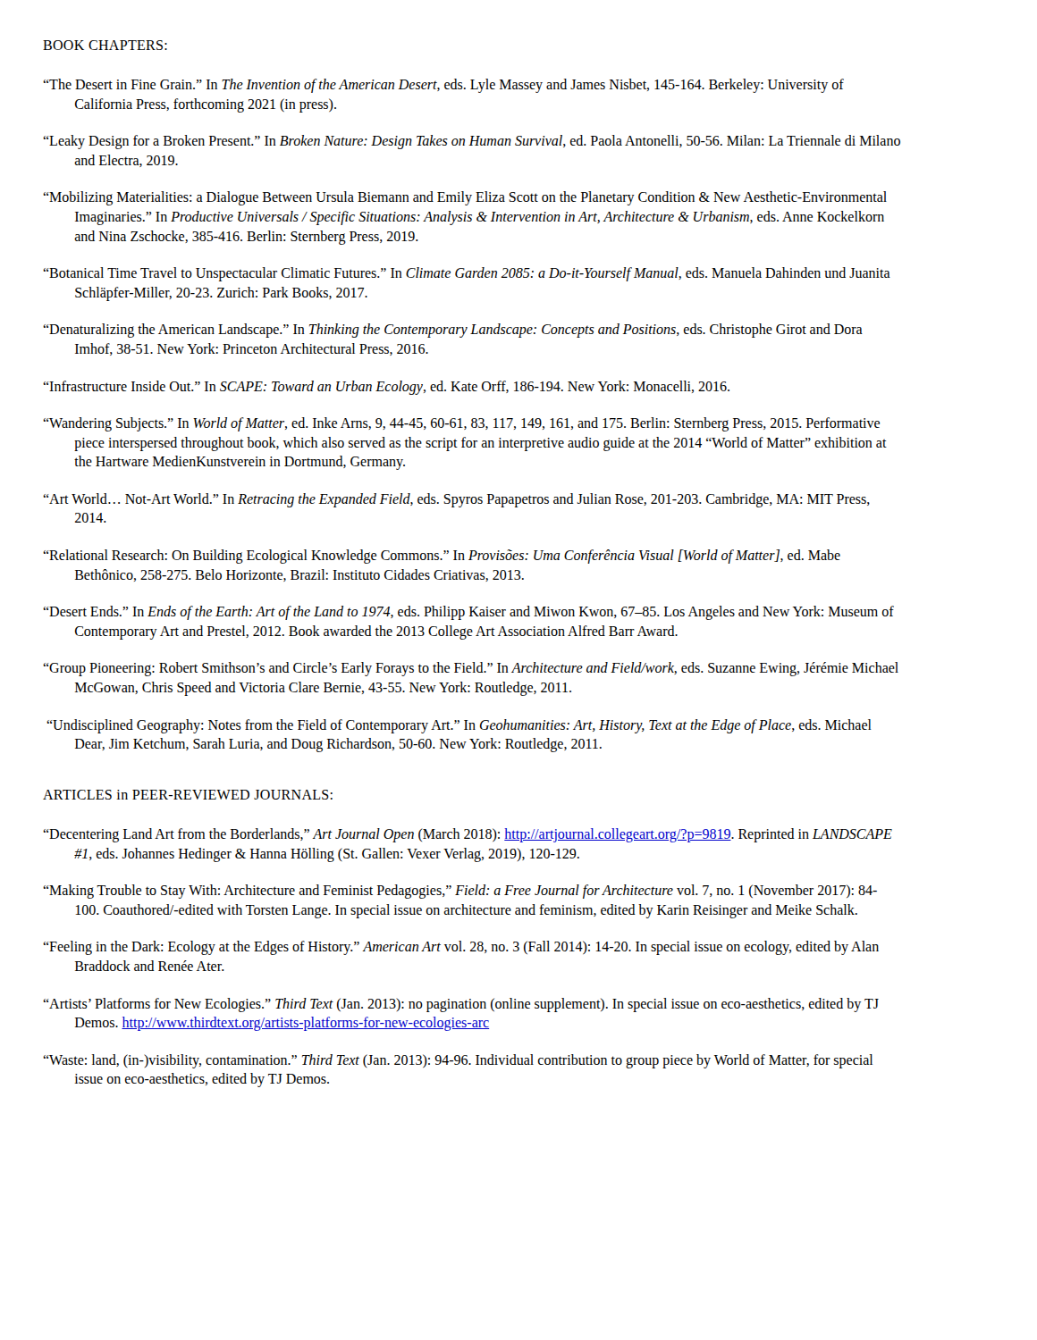BOOK CHAPTERS:
“The Desert in Fine Grain.” In The Invention of the American Desert, eds. Lyle Massey and James Nisbet, 145-164. Berkeley: University of California Press, forthcoming 2021 (in press).
“Leaky Design for a Broken Present.” In Broken Nature: Design Takes on Human Survival, ed. Paola Antonelli, 50-56. Milan: La Triennale di Milano and Electra, 2019.
“Mobilizing Materialities: a Dialogue Between Ursula Biemann and Emily Eliza Scott on the Planetary Condition & New Aesthetic-Environmental Imaginaries.” In Productive Universals / Specific Situations: Analysis & Intervention in Art, Architecture & Urbanism, eds. Anne Kockelkorn and Nina Zschocke, 385-416. Berlin: Sternberg Press, 2019.
“Botanical Time Travel to Unspectacular Climatic Futures.” In Climate Garden 2085: a Do-it-Yourself Manual, eds. Manuela Dahinden und Juanita Schläpfer-Miller, 20-23. Zurich: Park Books, 2017.
“Denaturalizing the American Landscape.” In Thinking the Contemporary Landscape: Concepts and Positions, eds. Christophe Girot and Dora Imhof, 38-51. New York: Princeton Architectural Press, 2016.
“Infrastructure Inside Out.” In SCAPE: Toward an Urban Ecology, ed. Kate Orff, 186-194. New York: Monacelli, 2016.
“Wandering Subjects.” In World of Matter, ed. Inke Arns, 9, 44-45, 60-61, 83, 117, 149, 161, and 175. Berlin: Sternberg Press, 2015. Performative piece interspersed throughout book, which also served as the script for an interpretive audio guide at the 2014 “World of Matter” exhibition at the Hartware MedienKunstverein in Dortmund, Germany.
“Art World… Not-Art World.” In Retracing the Expanded Field, eds. Spyros Papapetros and Julian Rose, 201-203. Cambridge, MA: MIT Press, 2014.
“Relational Research: On Building Ecological Knowledge Commons.” In Provisões: Uma Conferência Visual [World of Matter], ed. Mabe Bethônico, 258-275. Belo Horizonte, Brazil: Instituto Cidades Criativas, 2013.
“Desert Ends.” In Ends of the Earth: Art of the Land to 1974, eds. Philipp Kaiser and Miwon Kwon, 67–85. Los Angeles and New York: Museum of Contemporary Art and Prestel, 2012. Book awarded the 2013 College Art Association Alfred Barr Award.
“Group Pioneering: Robert Smithson’s and Circle’s Early Forays to the Field.” In Architecture and Field/work, eds. Suzanne Ewing, Jérémie Michael McGowan, Chris Speed and Victoria Clare Bernie, 43-55. New York: Routledge, 2011.
“Undisciplined Geography: Notes from the Field of Contemporary Art.” In Geohumanities: Art, History, Text at the Edge of Place, eds. Michael Dear, Jim Ketchum, Sarah Luria, and Doug Richardson, 50-60. New York: Routledge, 2011.
ARTICLES in PEER-REVIEWED JOURNALS:
“Decentering Land Art from the Borderlands,” Art Journal Open (March 2018): http://artjournal.collegeart.org/?p=9819. Reprinted in LANDSCAPE #1, eds. Johannes Hedinger & Hanna Hölling (St. Gallen: Vexer Verlag, 2019), 120-129.
“Making Trouble to Stay With: Architecture and Feminist Pedagogies,” Field: a Free Journal for Architecture vol. 7, no. 1 (November 2017): 84-100. Coauthored/-edited with Torsten Lange. In special issue on architecture and feminism, edited by Karin Reisinger and Meike Schalk.
“Feeling in the Dark: Ecology at the Edges of History.” American Art vol. 28, no. 3 (Fall 2014): 14-20. In special issue on ecology, edited by Alan Braddock and Renée Ater.
“Artists’ Platforms for New Ecologies.” Third Text (Jan. 2013): no pagination (online supplement). In special issue on eco-aesthetics, edited by TJ Demos. http://www.thirdtext.org/artists-platforms-for-new-ecologies-arc
“Waste: land, (in-)visibility, contamination.” Third Text (Jan. 2013): 94-96. Individual contribution to group piece by World of Matter, for special issue on eco-aesthetics, edited by TJ Demos.